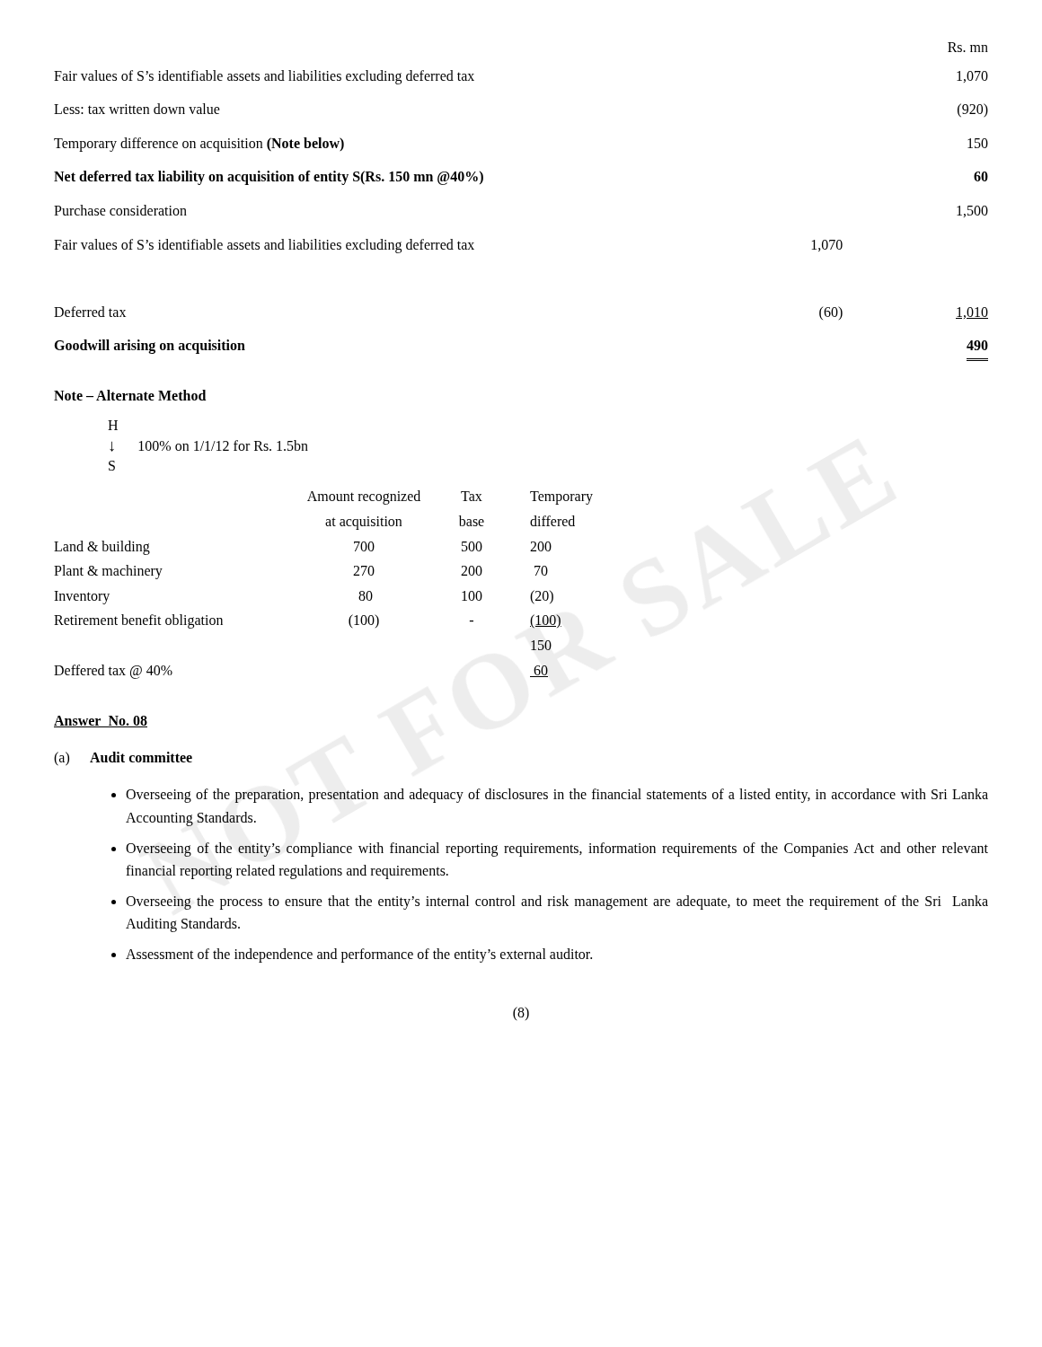NOT FOR SALE
Rs. mn
| Fair values of S’s identifiable assets and liabilities excluding deferred tax | | 1,070 |
| Less: tax written down value | | (920) |
| Temporary difference on acquisition (Note below) | | 150 |
| Net deferred tax liability on acquisition of entity S(Rs. 150 mn @40%) | | 60 |
| Purchase consideration | | 1,500 |
| Fair values of S’s identifiable assets and liabilities excluding deferred tax | 1,070 | |
| Deferred tax | (60) | 1,010 |
| Goodwill arising on acquisition | | 490 |
Note – Alternate Method
H
↓ 100% on 1/1/12 for Rs. 1.5bn
S
| | Amount recognized | Tax | Temporary |
| | at acquisition | base | differed |
| Land & building | 700 | 500 | 200 |
| Plant & machinery | 270 | 200 | 70 |
| Inventory | 80 | 100 | (20) |
| Retirement benefit obligation | (100) | - | (100) |
| | | | 150 |
| Deffered tax @ 40% | | | 60 |
Answer No. 08
(a) Audit committee
Overseeing of the preparation, presentation and adequacy of disclosures in the financial statements of a listed entity, in accordance with Sri Lanka Accounting Standards.
Overseeing of the entity’s compliance with financial reporting requirements, information requirements of the Companies Act and other relevant financial reporting related regulations and requirements.
Overseeing the process to ensure that the entity’s internal control and risk management are adequate, to meet the requirement of the Sri Lanka Auditing Standards.
Assessment of the independence and performance of the entity’s external auditor.
(8)